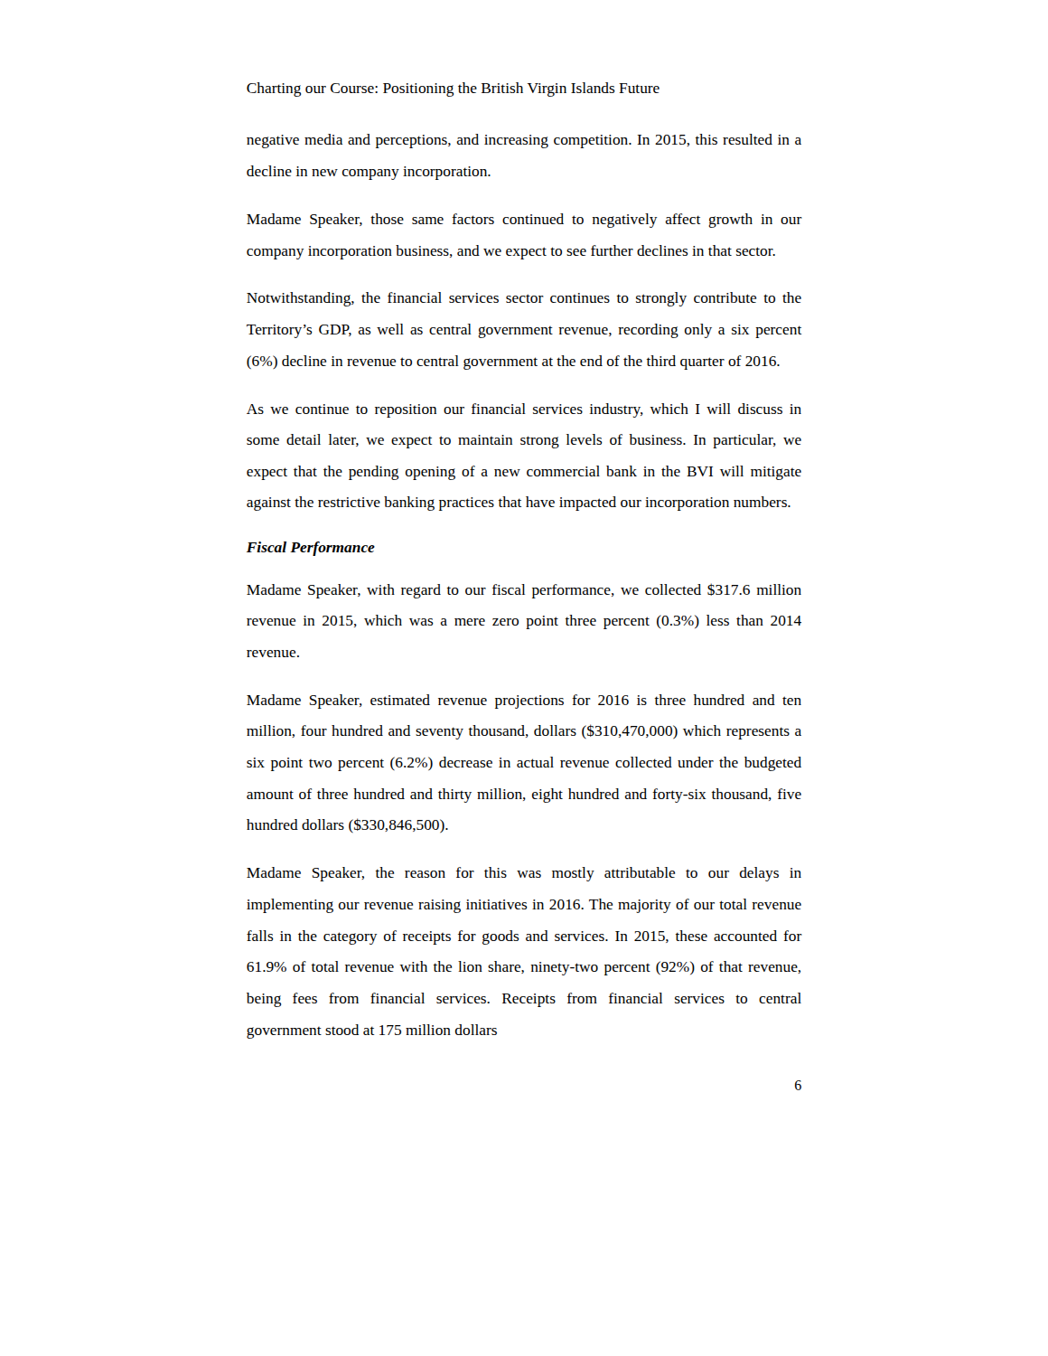Charting our Course: Positioning the British Virgin Islands Future
negative media and perceptions, and increasing competition. In 2015, this resulted in a decline in new company incorporation.
Madame Speaker, those same factors continued to negatively affect growth in our company incorporation business, and we expect to see further declines in that sector.
Notwithstanding, the financial services sector continues to strongly contribute to the Territory’s GDP, as well as central government revenue, recording only a six percent (6%) decline in revenue to central government at the end of the third quarter of 2016.
As we continue to reposition our financial services industry, which I will discuss in some detail later, we expect to maintain strong levels of business. In particular, we expect that the pending opening of a new commercial bank in the BVI will mitigate against the restrictive banking practices that have impacted our incorporation numbers.
Fiscal Performance
Madame Speaker, with regard to our fiscal performance, we collected $317.6 million revenue in 2015, which was a mere zero point three percent (0.3%) less than 2014 revenue.
Madame Speaker, estimated revenue projections for 2016 is three hundred and ten million, four hundred and seventy thousand, dollars ($310,470,000) which represents a six point two percent (6.2%) decrease in actual revenue collected under the budgeted amount of three hundred and thirty million, eight hundred and forty-six thousand, five hundred dollars ($330,846,500).
Madame Speaker, the reason for this was mostly attributable to our delays in implementing our revenue raising initiatives in 2016. The majority of our total revenue falls in the category of receipts for goods and services. In 2015, these accounted for 61.9% of total revenue with the lion share, ninety-two percent (92%) of that revenue, being fees from financial services. Receipts from financial services to central government stood at 175 million dollars
6